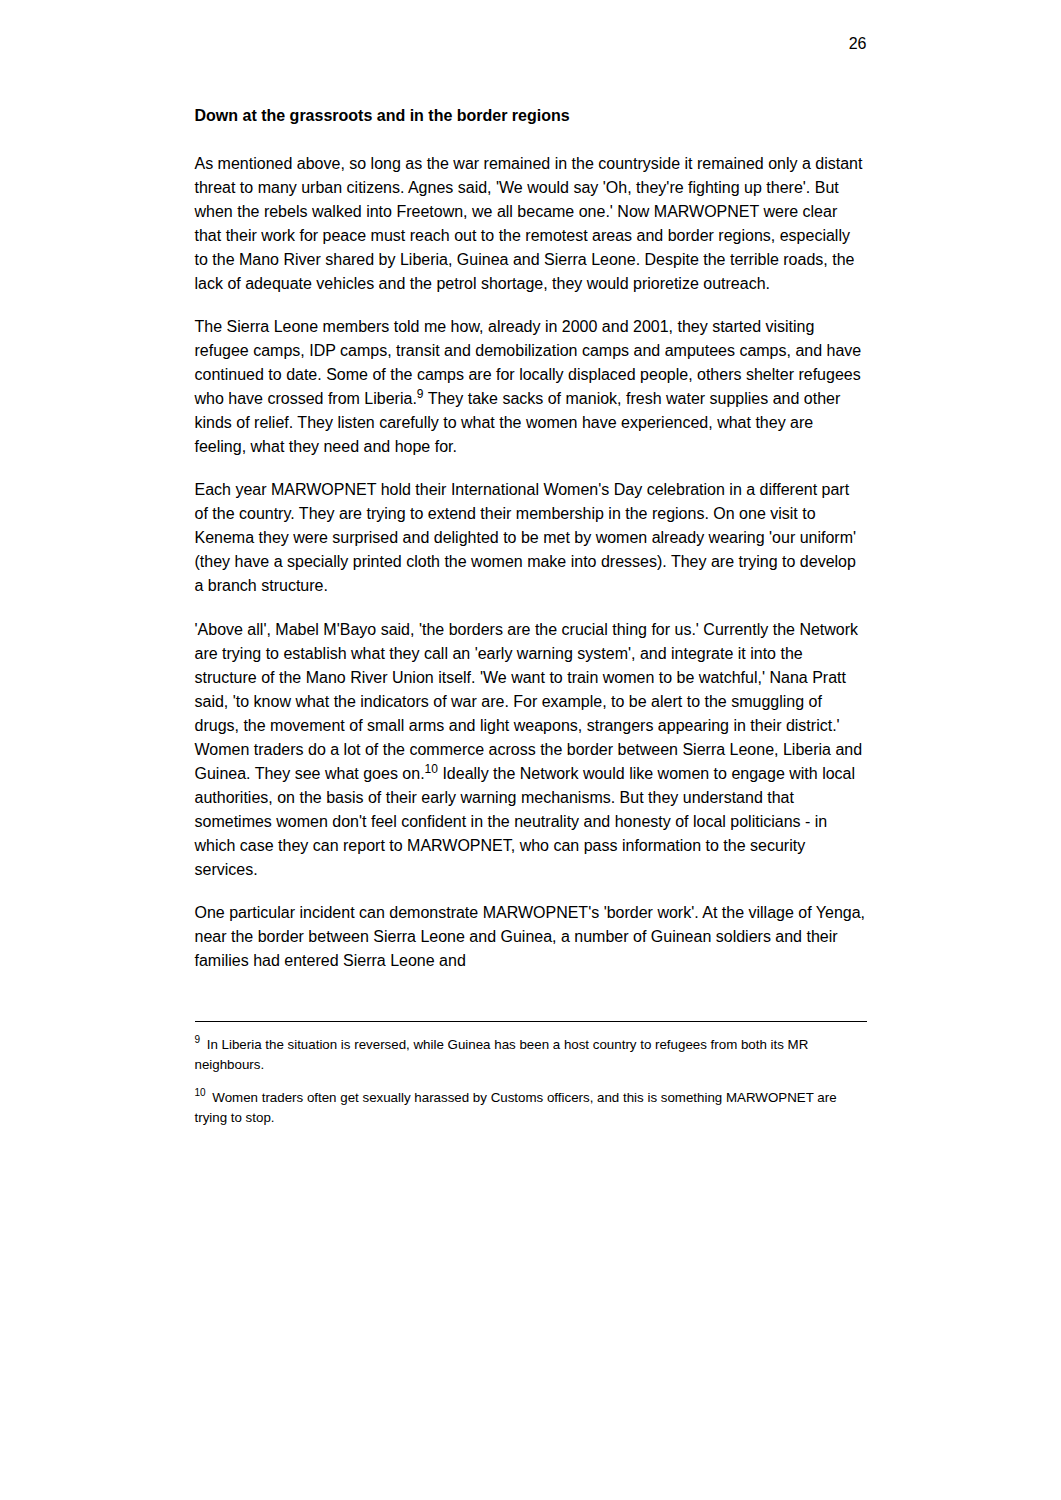26
Down at the grassroots and in the border regions
As mentioned above, so long as the war remained in the countryside it remained only a distant threat to many urban citizens. Agnes said, 'We would say 'Oh, they're fighting up there'. But when the rebels walked into Freetown, we all became one.' Now MARWOPNET were clear that their work for peace must reach out to the remotest areas and border regions, especially to the Mano River shared by Liberia, Guinea and Sierra Leone. Despite the terrible roads, the lack of adequate vehicles and the petrol shortage, they would prioretize outreach.
The Sierra Leone members told me how, already in 2000 and 2001, they started visiting refugee camps, IDP camps, transit and demobilization camps and amputees camps, and have continued to date. Some of the camps are for locally displaced people, others shelter refugees who have crossed from Liberia.9 They take sacks of maniok, fresh water supplies and other kinds of relief. They listen carefully to what the women have experienced, what they are feeling, what they need and hope for.
Each year MARWOPNET hold their International Women's Day celebration in a different part of the country. They are trying to extend their membership in the regions. On one visit to Kenema they were surprised and delighted to be met by women already wearing 'our uniform' (they have a specially printed cloth the women make into dresses). They are trying to develop a branch structure.
'Above all', Mabel M'Bayo said, 'the borders are the crucial thing for us.' Currently the Network are trying to establish what they call an 'early warning system', and integrate it into the structure of the Mano River Union itself. 'We want to train women to be watchful,' Nana Pratt said, 'to know what the indicators of war are. For example, to be alert to the smuggling of drugs, the movement of small arms and light weapons, strangers appearing in their district.' Women traders do a lot of the commerce across the border between Sierra Leone, Liberia and Guinea. They see what goes on.10 Ideally the Network would like women to engage with local authorities, on the basis of their early warning mechanisms. But they understand that sometimes women don't feel confident in the neutrality and honesty of local politicians - in which case they can report to MARWOPNET, who can pass information to the security services.
One particular incident can demonstrate MARWOPNET's 'border work'. At the village of Yenga, near the border between Sierra Leone and Guinea, a number of Guinean soldiers and their families had entered Sierra Leone and
9 In Liberia the situation is reversed, while Guinea has been a host country to refugees from both its MR neighbours.
10 Women traders often get sexually harassed by Customs officers, and this is something MARWOPNET are trying to stop.